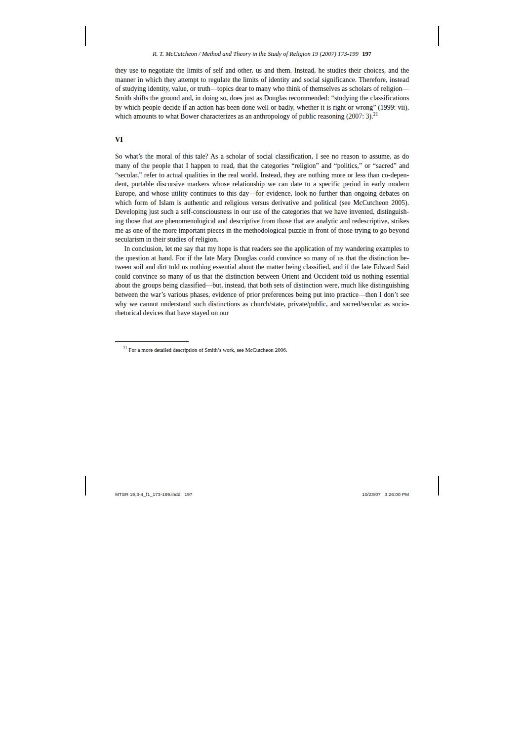R. T. McCutcheon / Method and Theory in the Study of Religion 19 (2007) 173-199 197
they use to negotiate the limits of self and other, us and them. Instead, he studies their choices, and the manner in which they attempt to regulate the limits of identity and social significance. Therefore, instead of studying identity, value, or truth—topics dear to many who think of themselves as scholars of religion—Smith shifts the ground and, in doing so, does just as Douglas recommended: “studying the classifications by which people decide if an action has been done well or badly, whether it is right or wrong” (1999: vii), which amounts to what Bower characterizes as an anthropology of public reasoning (2007: 3).21
VI
So what’s the moral of this tale? As a scholar of social classification, I see no reason to assume, as do many of the people that I happen to read, that the categories “religion” and “politics,” or “sacred” and “secular,” refer to actual qualities in the real world. Instead, they are nothing more or less than co-dependent, portable discursive markers whose relationship we can date to a specific period in early modern Europe, and whose utility continues to this day—for evidence, look no further than ongoing debates on which form of Islam is authentic and religious versus derivative and political (see McCutcheon 2005). Developing just such a self-consciousness in our use of the categories that we have invented, distinguishing those that are phenomenological and descriptive from those that are analytic and redescriptive, strikes me as one of the more important pieces in the methodological puzzle in front of those trying to go beyond secularism in their studies of religion.
In conclusion, let me say that my hope is that readers see the application of my wandering examples to the question at hand. For if the late Mary Douglas could convince so many of us that the distinction between soil and dirt told us nothing essential about the matter being classified, and if the late Edward Said could convince so many of us that the distinction between Orient and Occident told us nothing essential about the groups being classified—but, instead, that both sets of distinction were, much like distinguishing between the war’s various phases, evidence of prior preferences being put into practice—then I don’t see why we cannot understand such distinctions as church/state, private/public, and sacred/secular as socio-rhetorical devices that have stayed on our
21 For a more detailed description of Smith’s work, see McCutcheon 2006.
MTSR 19,3-4_f1_173-199.indd 197 10/23/07 3:26:00 PM